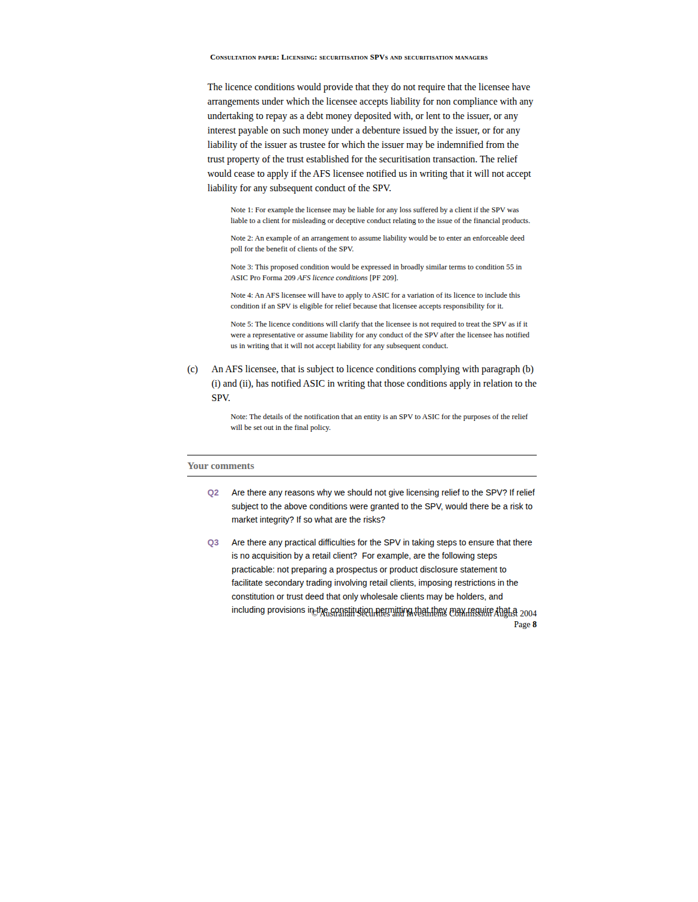Consultation paper: Licensing: securitisation SPVs and securitisation managers
The licence conditions would provide that they do not require that the licensee have arrangements under which the licensee accepts liability for non compliance with any undertaking to repay as a debt money deposited with, or lent to the issuer, or any interest payable on such money under a debenture issued by the issuer, or for any liability of the issuer as trustee for which the issuer may be indemnified from the trust property of the trust established for the securitisation transaction. The relief would cease to apply if the AFS licensee notified us in writing that it will not accept liability for any subsequent conduct of the SPV.
Note 1: For example the licensee may be liable for any loss suffered by a client if the SPV was liable to a client for misleading or deceptive conduct relating to the issue of the financial products.
Note 2: An example of an arrangement to assume liability would be to enter an enforceable deed poll for the benefit of clients of the SPV.
Note 3: This proposed condition would be expressed in broadly similar terms to condition 55 in ASIC Pro Forma 209 AFS licence conditions [PF 209].
Note 4: An AFS licensee will have to apply to ASIC for a variation of its licence to include this condition if an SPV is eligible for relief because that licensee accepts responsibility for it.
Note 5: The licence conditions will clarify that the licensee is not required to treat the SPV as if it were a representative or assume liability for any conduct of the SPV after the licensee has notified us in writing that it will not accept liability for any subsequent conduct.
(c)
An AFS licensee, that is subject to licence conditions complying with paragraph (b)(i) and (ii), has notified ASIC in writing that those conditions apply in relation to the SPV.
Note: The details of the notification that an entity is an SPV to ASIC for the purposes of the relief will be set out in the final policy.
Your comments
Q2
Are there any reasons why we should not give licensing relief to the SPV? If relief subject to the above conditions were granted to the SPV, would there be a risk to market integrity? If so what are the risks?
Q3
Are there any practical difficulties for the SPV in taking steps to ensure that there is no acquisition by a retail client? For example, are the following steps practicable: not preparing a prospectus or product disclosure statement to facilitate secondary trading involving retail clients, imposing restrictions in the constitution or trust deed that only wholesale clients may be holders, and including provisions in the constitution permitting that they may require that a
© Australian Securities and Investments Commission August 2004
Page 8